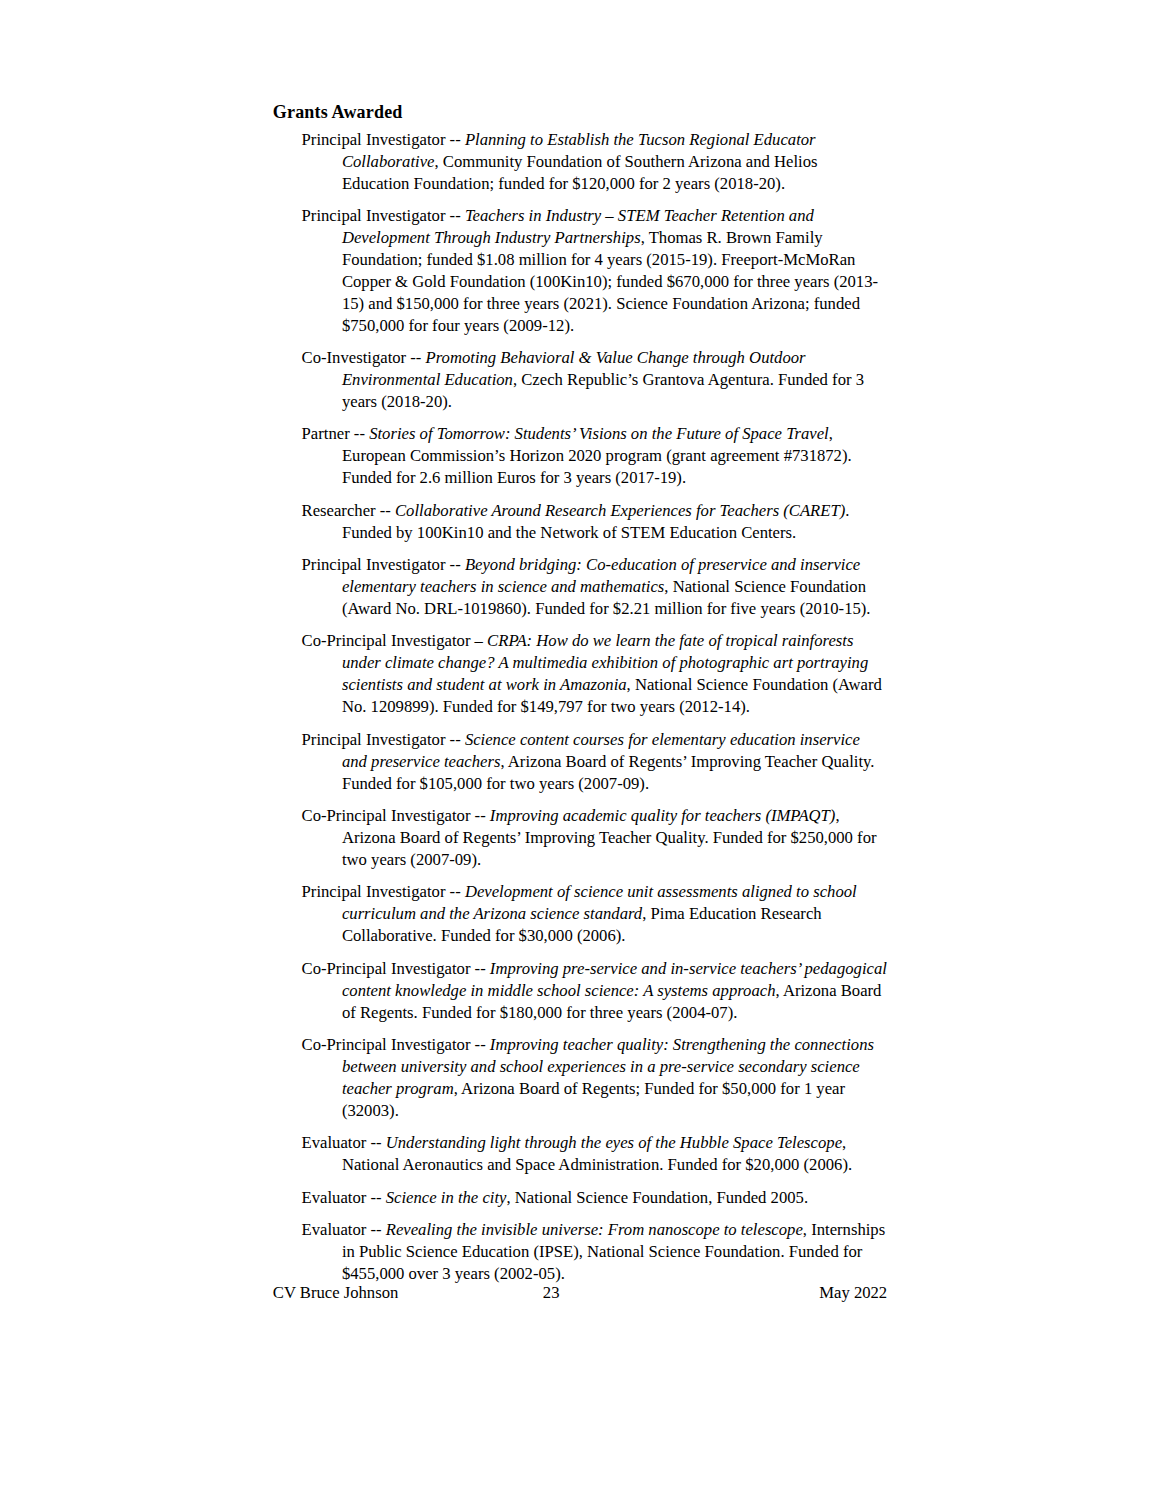Grants Awarded
Principal Investigator -- Planning to Establish the Tucson Regional Educator Collaborative, Community Foundation of Southern Arizona and Helios Education Foundation; funded for $120,000 for 2 years (2018-20).
Principal Investigator -- Teachers in Industry – STEM Teacher Retention and Development Through Industry Partnerships, Thomas R. Brown Family Foundation; funded $1.08 million for 4 years (2015-19). Freeport-McMoRan Copper & Gold Foundation (100Kin10); funded $670,000 for three years (2013-15) and $150,000 for three years (2021). Science Foundation Arizona; funded $750,000 for four years (2009-12).
Co-Investigator -- Promoting Behavioral & Value Change through Outdoor Environmental Education, Czech Republic’s Grantova Agentura. Funded for 3 years (2018-20).
Partner -- Stories of Tomorrow: Students’ Visions on the Future of Space Travel, European Commission’s Horizon 2020 program (grant agreement #731872). Funded for 2.6 million Euros for 3 years (2017-19).
Researcher -- Collaborative Around Research Experiences for Teachers (CARET). Funded by 100Kin10 and the Network of STEM Education Centers.
Principal Investigator -- Beyond bridging: Co-education of preservice and inservice elementary teachers in science and mathematics, National Science Foundation (Award No. DRL-1019860). Funded for $2.21 million for five years (2010-15).
Co-Principal Investigator – CRPA: How do we learn the fate of tropical rainforests under climate change? A multimedia exhibition of photographic art portraying scientists and student at work in Amazonia, National Science Foundation (Award No. 1209899). Funded for $149,797 for two years (2012-14).
Principal Investigator -- Science content courses for elementary education inservice and preservice teachers, Arizona Board of Regents’ Improving Teacher Quality. Funded for $105,000 for two years (2007-09).
Co-Principal Investigator -- Improving academic quality for teachers (IMPAQT), Arizona Board of Regents’ Improving Teacher Quality. Funded for $250,000 for two years (2007-09).
Principal Investigator -- Development of science unit assessments aligned to school curriculum and the Arizona science standard, Pima Education Research Collaborative. Funded for $30,000 (2006).
Co-Principal Investigator -- Improving pre-service and in-service teachers’ pedagogical content knowledge in middle school science: A systems approach, Arizona Board of Regents. Funded for $180,000 for three years (2004-07).
Co-Principal Investigator -- Improving teacher quality: Strengthening the connections between university and school experiences in a pre-service secondary science teacher program, Arizona Board of Regents; Funded for $50,000 for 1 year (32003).
Evaluator -- Understanding light through the eyes of the Hubble Space Telescope, National Aeronautics and Space Administration. Funded for $20,000 (2006).
Evaluator -- Science in the city, National Science Foundation, Funded 2005.
Evaluator -- Revealing the invisible universe: From nanoscope to telescope, Internships in Public Science Education (IPSE), National Science Foundation. Funded for $455,000 over 3 years (2002-05).
CV Bruce Johnson 23 May 2022